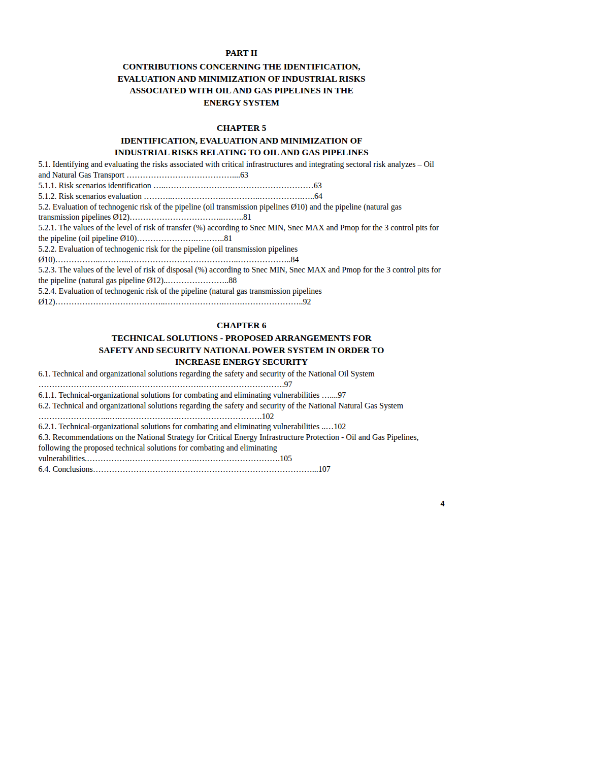PART II
CONTRIBUTIONS CONCERNING THE IDENTIFICATION,
EVALUATION AND MINIMIZATION OF INDUSTRIAL RISKS
ASSOCIATED WITH OIL AND GAS PIPELINES IN THE
ENERGY SYSTEM
CHAPTER 5
IDENTIFICATION, EVALUATION AND MINIMIZATION OF
INDUSTRIAL RISKS RELATING TO OIL AND GAS PIPELINES
5.1. Identifying and evaluating the risks associated with critical infrastructures and integrating sectoral risk analyzes – Oil and Natural Gas Transport …………………………………....63
5.1.1. Risk scenarios identification …..…………………….…………………………63
5.1.2. Risk scenarios evaluation ………..……………….…………..…………….…..64
5.2. Evaluation of technogenic risk of the pipeline (oil transmission pipelines Ø10) and the pipeline (natural gas transmission pipelines Ø12)……………………………..……..81
5.2.1. The values of the level of risk of transfer (%) according to Snec MIN, Snec MAX and Pmop for the 3 control pits for the pipeline (oil pipeline Ø10)………………….………..81
5.2.2. Evaluation of technogenic risk for the pipeline (oil transmission pipelines Ø10)……………..………..…………………………………..………………..84
5.2.3. The values of the level of risk of disposal (%) according to Snec MIN, Snec MAX and Pmop for the 3 control pits for the pipeline (natural gas pipeline Ø12)..…………………..88
5.2.4. Evaluation of technogenic risk of the pipeline (natural gas transmission pipelines Ø12)…………………………………..………………….…….…………………..92
CHAPTER 6
TECHNICAL SOLUTIONS - PROPOSED ARRANGEMENTS FOR
SAFETY AND SECURITY NATIONAL POWER SYSTEM IN ORDER TO
INCREASE ENERGY SECURITY
6.1. Technical and organizational solutions regarding the safety and security of the National Oil System …………………………..….…………………….………………………….97
6.1.1. Technical-organizational solutions for combating and eliminating vulnerabilities …....97
6.2. Technical and organizational solutions regarding the safety and security of the National Natural Gas System ……………………...….………………….………………………….102
6.2.1. Technical-organizational solutions for combating and eliminating vulnerabilities ..…102
6.3. Recommendations on the National Strategy for Critical Energy Infrastructure Protection - Oil and Gas Pipelines, following the proposed technical solutions for combating and eliminating vulnerabilities.…………….…………………….………………………….105
6.4. Conclusions………………………………………………………………………...107
4